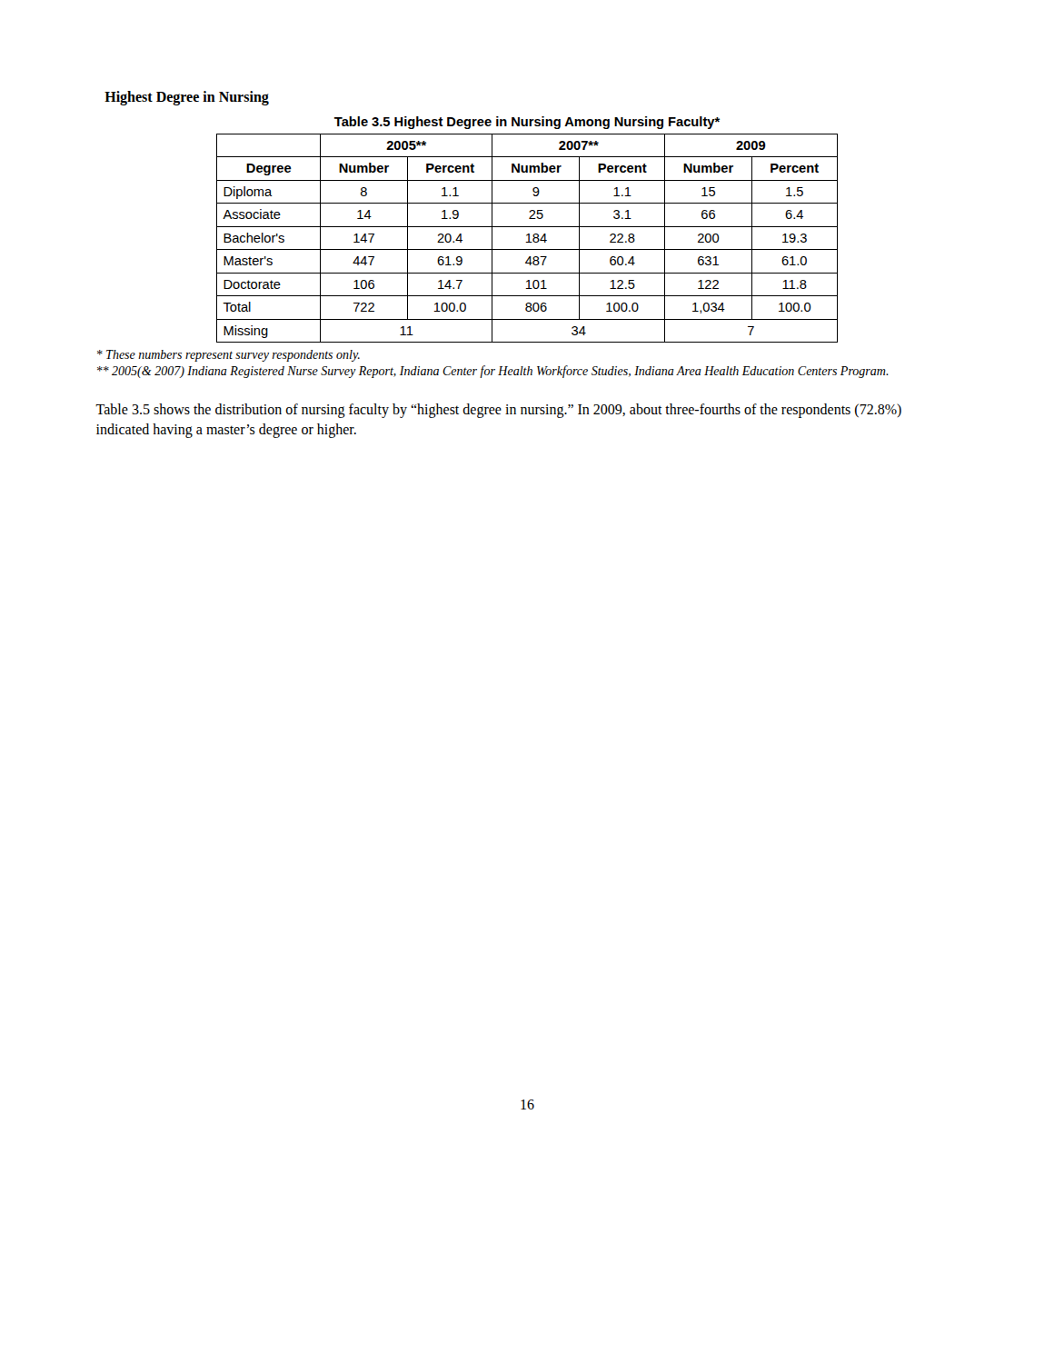Highest Degree in Nursing
Table 3.5 Highest Degree in Nursing Among Nursing Faculty*
| | 2005** | 2007** | 2009 |
| --- | --- | --- | --- |
| Degree | Number | Percent | Number | Percent | Number | Percent |
| Diploma | 8 | 1.1 | 9 | 1.1 | 15 | 1.5 |
| Associate | 14 | 1.9 | 25 | 3.1 | 66 | 6.4 |
| Bachelor's | 147 | 20.4 | 184 | 22.8 | 200 | 19.3 |
| Master's | 447 | 61.9 | 487 | 60.4 | 631 | 61.0 |
| Doctorate | 106 | 14.7 | 101 | 12.5 | 122 | 11.8 |
| Total | 722 | 100.0 | 806 | 100.0 | 1,034 | 100.0 |
| Missing | 11 | 34 | 7 |
* These numbers represent survey respondents only.
** 2005(& 2007) Indiana Registered Nurse Survey Report, Indiana Center for Health Workforce Studies, Indiana Area Health Education Centers Program.
Table 3.5 shows the distribution of nursing faculty by “highest degree in nursing.” In 2009, about three-fourths of the respondents (72.8%) indicated having a master’s degree or higher.
16